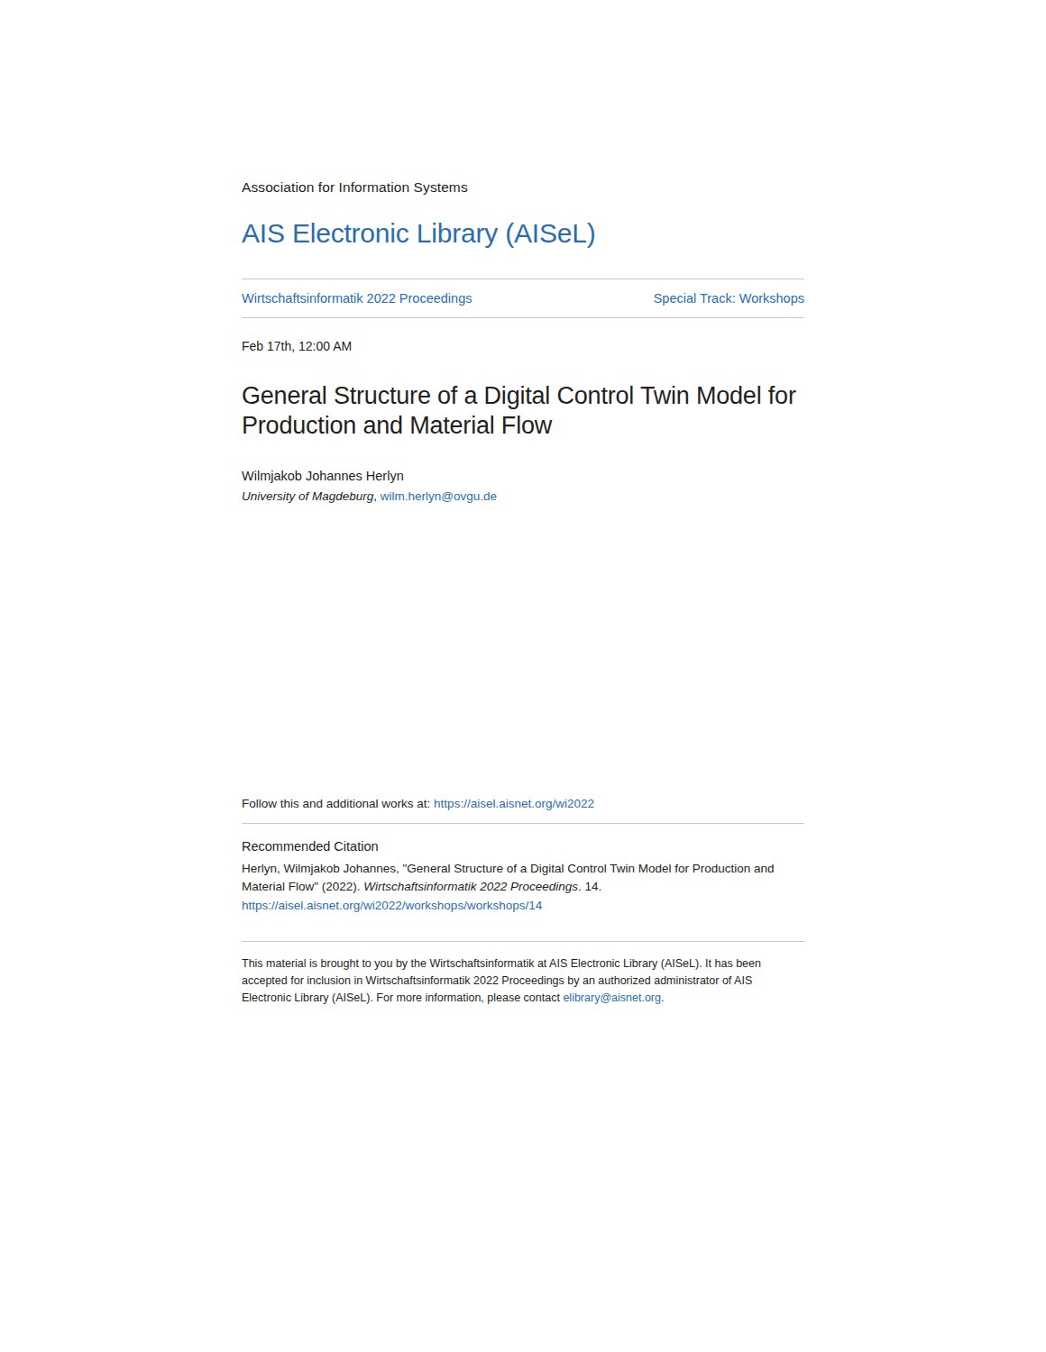Association for Information Systems
AIS Electronic Library (AISeL)
Wirtschaftsinformatik 2022 Proceedings Special Track: Workshops
Feb 17th, 12:00 AM
General Structure of a Digital Control Twin Model for Production and Material Flow
Wilmjakob Johannes Herlyn
University of Magdeburg, wilm.herlyn@ovgu.de
Follow this and additional works at: https://aisel.aisnet.org/wi2022
Recommended Citation
Herlyn, Wilmjakob Johannes, "General Structure of a Digital Control Twin Model for Production and Material Flow" (2022). Wirtschaftsinformatik 2022 Proceedings. 14.
https://aisel.aisnet.org/wi2022/workshops/workshops/14
This material is brought to you by the Wirtschaftsinformatik at AIS Electronic Library (AISeL). It has been accepted for inclusion in Wirtschaftsinformatik 2022 Proceedings by an authorized administrator of AIS Electronic Library (AISeL). For more information, please contact elibrary@aisnet.org.